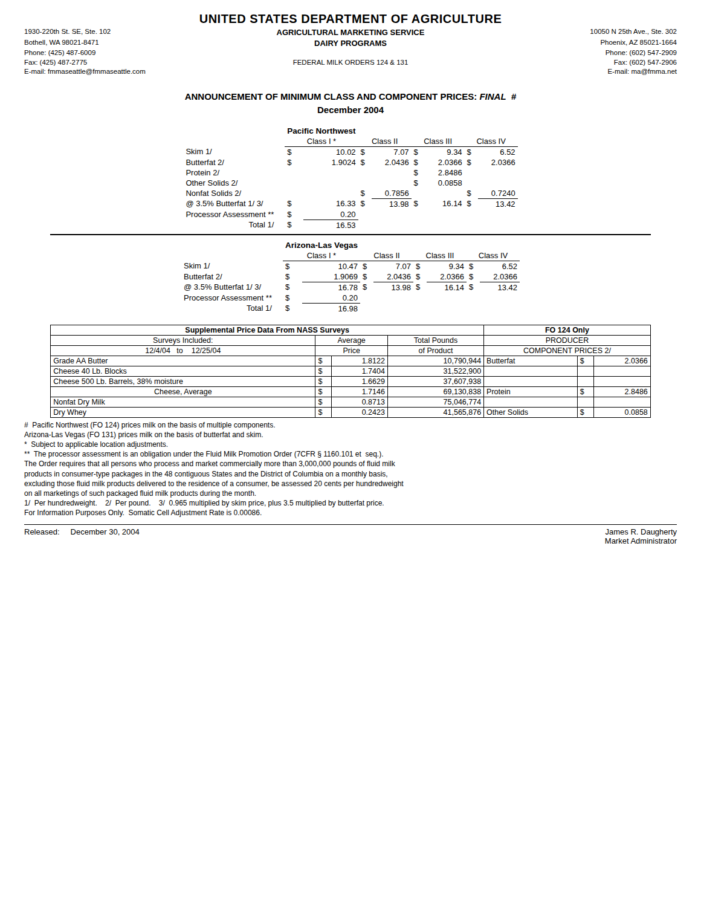UNITED STATES DEPARTMENT OF AGRICULTURE
| 1930-220th St. SE, Ste. 102 | AGRICULTURAL MARKETING SERVICE | 10050 N 25th Ave., Ste. 302 |
| Bothell, WA 98021-8471 | DAIRY PROGRAMS | Phoenix, AZ 85021-1664 |
| Phone: (425) 487-6009 | | Phone: (602) 547-2909 |
| Fax: (425) 487-2775 | FEDERAL MILK ORDERS 124 & 131 | Fax: (602) 547-2906 |
| E-mail: fmmaseattle@fmmaseattle.com | | E-mail: ma@fmma.net |
ANNOUNCEMENT OF MINIMUM CLASS AND COMPONENT PRICES: FINAL #
December 2004
| | Pacific Northwest | | | |
| | Class I * | Class II | Class III | Class IV |
| Skim 1/ | $ | 10.02 | $ | 7.07 | $ | 9.34 | $ | 6.52 |
| Butterfat 2/ | $ | 1.9024 | $ | 2.0436 | $ | 2.0366 | $ | 2.0366 |
| Protein 2/ | | | | | $ | 2.8486 | | |
| Other Solids 2/ | | | | | $ | 0.0858 | | |
| Nonfat Solids 2/ | | | $ | 0.7856 | | | $ | 0.7240 |
| @ 3.5% Butterfat 1/ 3/ | $ | 16.33 | $ | 13.98 | $ | 16.14 | $ | 13.42 |
| Processor Assessment ** | $ | 0.20 | | | | | | |
| Total 1/ | $ | 16.53 | | | | | | |
| | Arizona-Las Vegas | | | |
| | Class I * | Class II | Class III | Class IV |
| Skim 1/ | $ | 10.47 | $ | 7.07 | $ | 9.34 | $ | 6.52 |
| Butterfat 2/ | $ | 1.9069 | $ | 2.0436 | $ | 2.0366 | $ | 2.0366 |
| @ 3.5% Butterfat 1/ 3/ | $ | 16.78 | $ | 13.98 | $ | 16.14 | $ | 13.42 |
| Processor Assessment ** | $ | 0.20 | | | | | | |
| Total 1/ | $ | 16.98 | | | | | | |
| Supplemental Price Data From NASS Surveys | FO 124 Only |
| --- | --- |
| Surveys Included: | Average | Total Pounds | PRODUCER |
| 12/4/04 to 12/25/04 | Price | of Product | COMPONENT PRICES 2/ |
| Grade AA Butter | $ | 1.8122 | 10,790,944 | Butterfat | $ | 2.0366 |
| Cheese 40 Lb. Blocks | $ | 1.7404 | 31,522,900 | | | |
| Cheese 500 Lb. Barrels, 38% moisture | $ | 1.6629 | 37,607,938 | | | |
| Cheese, Average | $ | 1.7146 | 69,130,838 | Protein | $ | 2.8486 |
| Nonfat Dry Milk | $ | 0.8713 | 75,046,774 | | | |
| Dry Whey | $ | 0.2423 | 41,565,876 | Other Solids | $ | 0.0858 |
# Pacific Northwest (FO 124) prices milk on the basis of multiple components.
Arizona-Las Vegas (FO 131) prices milk on the basis of butterfat and skim.
* Subject to applicable location adjustments.
** The processor assessment is an obligation under the Fluid Milk Promotion Order (7CFR § 1160.101 et seq.).
The Order requires that all persons who process and market commercially more than 3,000,000 pounds of fluid milk
products in consumer-type packages in the 48 contiguous States and the District of Columbia on a monthly basis,
excluding those fluid milk products delivered to the residence of a consumer, be assessed 20 cents per hundredweight
on all marketings of such packaged fluid milk products during the month.
1/ Per hundredweight. 2/ Per pound. 3/ 0.965 multiplied by skim price, plus 3.5 multiplied by butterfat price.
For Information Purposes Only. Somatic Cell Adjustment Rate is 0.00086.
| Released: December 30, 2004 | James R. Daugherty |
| | Market Administrator |